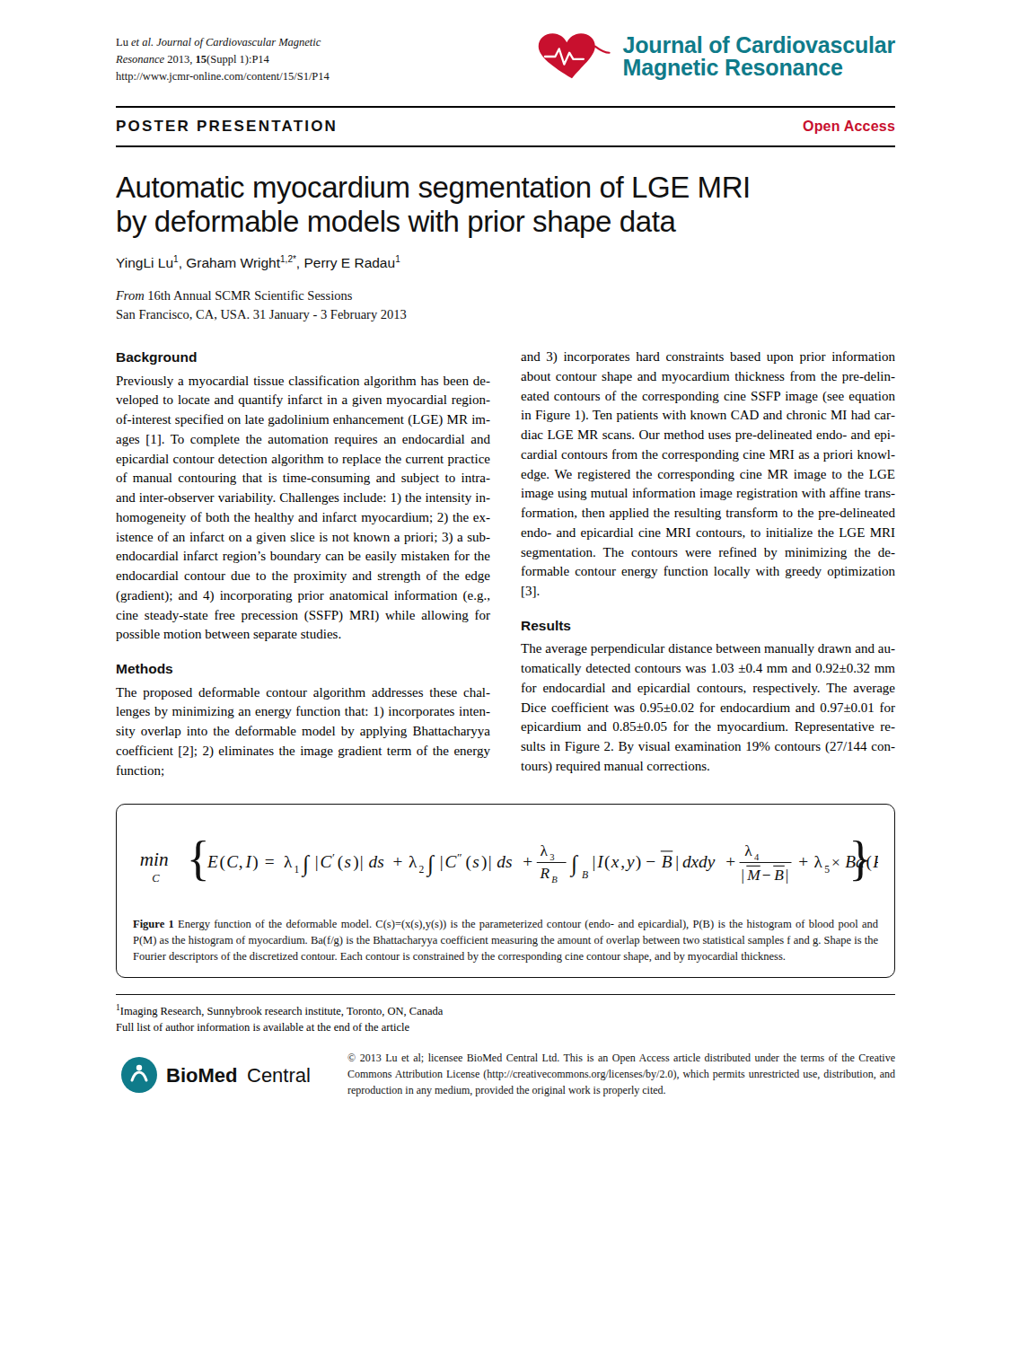Lu et al. Journal of Cardiovascular Magnetic
Resonance 2013, 15(Suppl 1):P14
http://www.jcmr-online.com/content/15/S1/P14
Journal of Cardiovascular Magnetic Resonance
POSTER PRESENTATION
Open Access
Automatic myocardium segmentation of LGE MRI
by deformable models with prior shape data
YingLi Lu1, Graham Wright1,2*, Perry E Radau1
From 16th Annual SCMR Scientific Sessions
San Francisco, CA, USA. 31 January - 3 February 2013
Background
Previously a myocardial tissue classification algorithm has been developed to locate and quantify infarct in a given myocardial region-of-interest specified on late gadolinium enhancement (LGE) MR images [1]. To complete the automation requires an endocardial and epicardial contour detection algorithm to replace the current practice of manual contouring that is time-consuming and subject to intra- and inter-observer variability. Challenges include: 1) the intensity inhomogeneity of both the healthy and infarct myocardium; 2) the existence of an infarct on a given slice is not known a priori; 3) a sub-endocardial infarct region’s boundary can be easily mistaken for the endocardial contour due to the proximity and strength of the edge (gradient); and 4) incorporating prior anatomical information (e.g., cine steady-state free precession (SSFP) MRI) while allowing for possible motion between separate studies.
Methods
The proposed deformable contour algorithm addresses these challenges by minimizing an energy function that: 1) incorporates intensity overlap into the deformable model by applying Bhattacharyya coefficient [2]; 2) eliminates the image gradient term of the energy function;
and 3) incorporates hard constraints based upon prior information about contour shape and myocardium thickness from the pre-delineated contours of the corresponding cine SSFP image (see equation in Figure 1). Ten patients with known CAD and chronic MI had cardiac LGE MR scans. Our method uses pre-delineated endo- and epicardial contours from the corresponding cine MRI as a priori knowledge. We registered the corresponding cine MR image to the LGE image using mutual information image registration with affine transformation, then applied the resulting transform to the pre-delineated endo- and epicardial cine MRI contours, to initialize the LGE MRI segmentation. The contours were refined by minimizing the deformable contour energy function locally with greedy optimization [3].
Results
The average perpendicular distance between manually drawn and automatically detected contours was 1.03 ±0.4 mm and 0.92±0.32 mm for endocardial and epicardial contours, respectively. The average Dice coefficient was 0.95±0.02 for endocardium and 0.97±0.01 for epicardium and 0.85±0.05 for the myocardium. Representative results in Figure 2. By visual examination 19% contours (27/144 contours) required manual corrections.
min C { } E ( C , I ) = λ 1 ∫ | C ′ ( s ) | ds + λ 2 ∫ | C ″ ( s ) | ds + λ 3 R B ∫ B | I ( x , y ) − B | dxdy + λ 4 | M − B | + λ 5 × Ba ( P ( B ) / P ( M ) )
Figure 1 Energy function of the deformable model. C(s)=(x(s),y(s)) is the parameterized contour (endo- and epicardial), P(B) is the histogram of blood pool and P(M) as the histogram of myocardium. Ba(f/g) is the Bhattacharyya coefficient measuring the amount of overlap between two statistical samples f and g. Shape is the Fourier descriptors of the discretized contour. Each contour is constrained by the corresponding cine contour shape, and by myocardial thickness.
1Imaging Research, Sunnybrook research institute, Toronto, ON, Canada
Full list of author information is available at the end of the article
BioMed Central
© 2013 Lu et al; licensee BioMed Central Ltd. This is an Open Access article distributed under the terms of the Creative Commons Attribution License (http://creativecommons.org/licenses/by/2.0), which permits unrestricted use, distribution, and reproduction in any medium, provided the original work is properly cited.